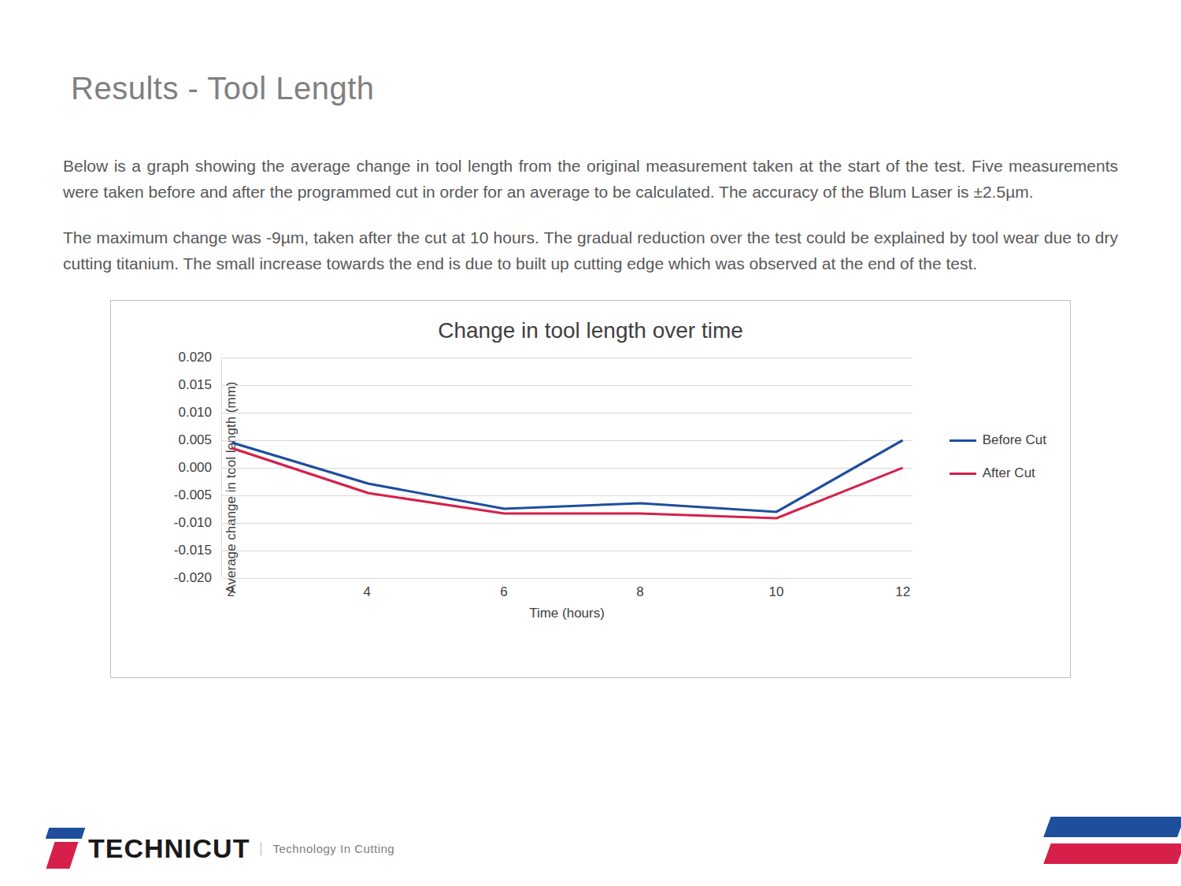Results - Tool Length
Below is a graph showing the average change in tool length from the original measurement taken at the start of the test. Five measurements were taken before and after the programmed cut in order for an average to be calculated. The accuracy of the Blum Laser is ±2.5µm.
The maximum change was -9µm, taken after the cut at 10 hours. The gradual reduction over the test could be explained by tool wear due to dry cutting titanium. The small increase towards the end is due to built up cutting edge which was observed at the end of the test.
Change in tool length over time
Average change in tool length (mm)
0.020
0.015
0.010
0.005
0.000
-0.005
-0.010
-0.015
-0.020
2
4
6
8
10
12
Time (hours)
Before Cut
After Cut
TECHNICUT Technology In Cutting